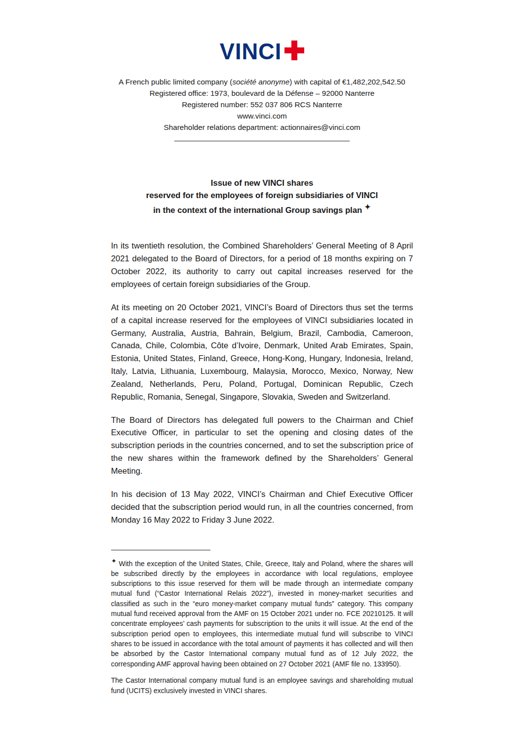VINCI
A French public limited company (société anonyme) with capital of €1,482,202,542.50
Registered office: 1973, boulevard de la Défense – 92000 Nanterre
Registered number: 552 037 806 RCS Nanterre
www.vinci.com
Shareholder relations department: actionnaires@vinci.com
Issue of new VINCI shares
reserved for the employees of foreign subsidiaries of VINCI
in the context of the international Group savings plan ✦
In its twentieth resolution, the Combined Shareholders’ General Meeting of 8 April 2021 delegated to the Board of Directors, for a period of 18 months expiring on 7 October 2022, its authority to carry out capital increases reserved for the employees of certain foreign subsidiaries of the Group.
At its meeting on 20 October 2021, VINCI’s Board of Directors thus set the terms of a capital increase reserved for the employees of VINCI subsidiaries located in Germany, Australia, Austria, Bahrain, Belgium, Brazil, Cambodia, Cameroon, Canada, Chile, Colombia, Côte d’Ivoire, Denmark, United Arab Emirates, Spain, Estonia, United States, Finland, Greece, Hong-Kong, Hungary, Indonesia, Ireland, Italy, Latvia, Lithuania, Luxembourg, Malaysia, Morocco, Mexico, Norway, New Zealand, Netherlands, Peru, Poland, Portugal, Dominican Republic, Czech Republic, Romania, Senegal, Singapore, Slovakia, Sweden and Switzerland.
The Board of Directors has delegated full powers to the Chairman and Chief Executive Officer, in particular to set the opening and closing dates of the subscription periods in the countries concerned, and to set the subscription price of the new shares within the framework defined by the Shareholders’ General Meeting.
In his decision of 13 May 2022, VINCI’s Chairman and Chief Executive Officer decided that the subscription period would run, in all the countries concerned, from Monday 16 May 2022 to Friday 3 June 2022.
✦ With the exception of the United States, Chile, Greece, Italy and Poland, where the shares will be subscribed directly by the employees in accordance with local regulations, employee subscriptions to this issue reserved for them will be made through an intermediate company mutual fund (“Castor International Relais 2022”), invested in money-market securities and classified as such in the “euro money-market company mutual funds” category. This company mutual fund received approval from the AMF on 15 October 2021 under no. FCE 20210125. It will concentrate employees’ cash payments for subscription to the units it will issue. At the end of the subscription period open to employees, this intermediate mutual fund will subscribe to VINCI shares to be issued in accordance with the total amount of payments it has collected and will then be absorbed by the Castor International company mutual fund as of 12 July 2022, the corresponding AMF approval having been obtained on 27 October 2021 (AMF file no. 133950).
The Castor International company mutual fund is an employee savings and shareholding mutual fund (UCITS) exclusively invested in VINCI shares.